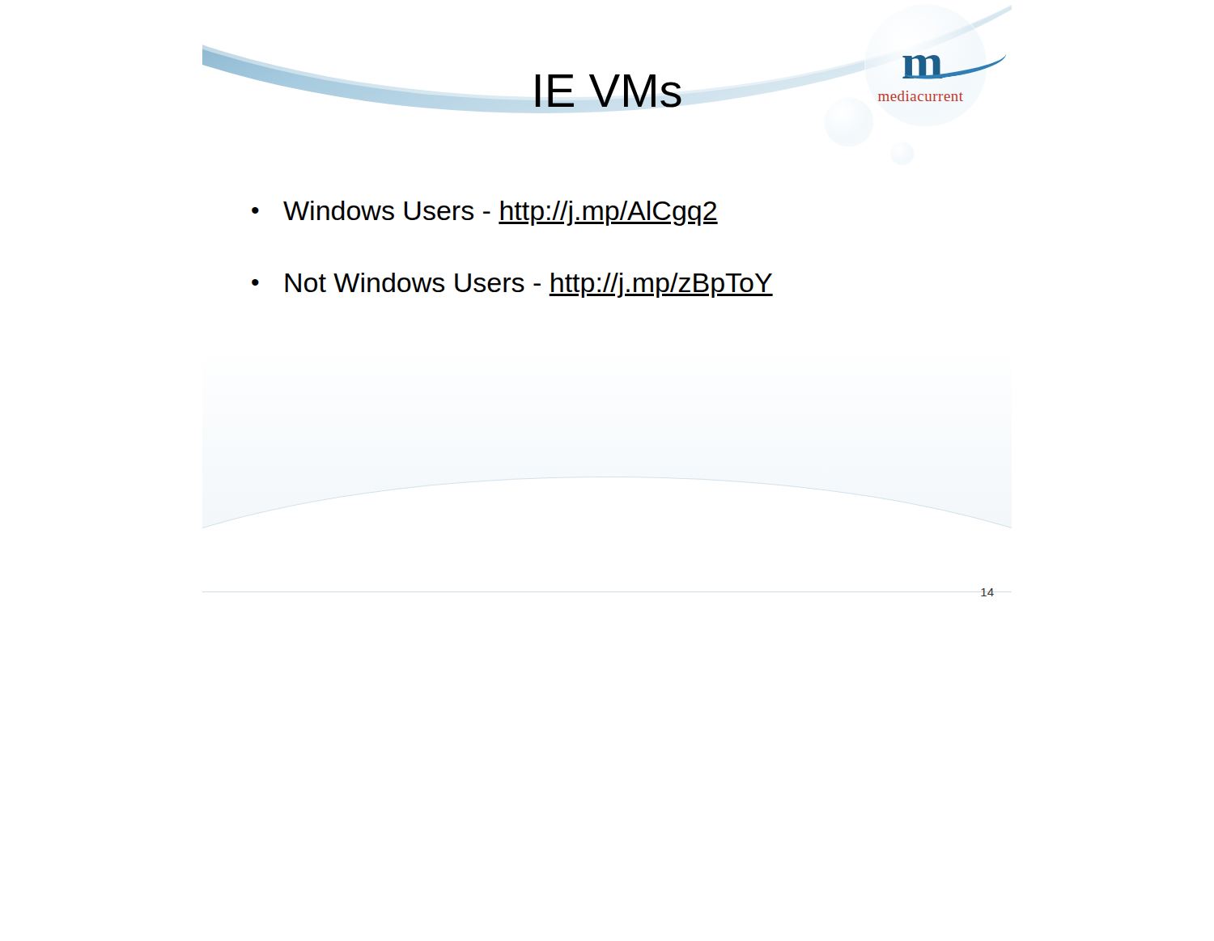m
mediacurrent
IE VMs
Windows Users - http://j.mp/AlCgq2
Not Windows Users - http://j.mp/zBpToY
14